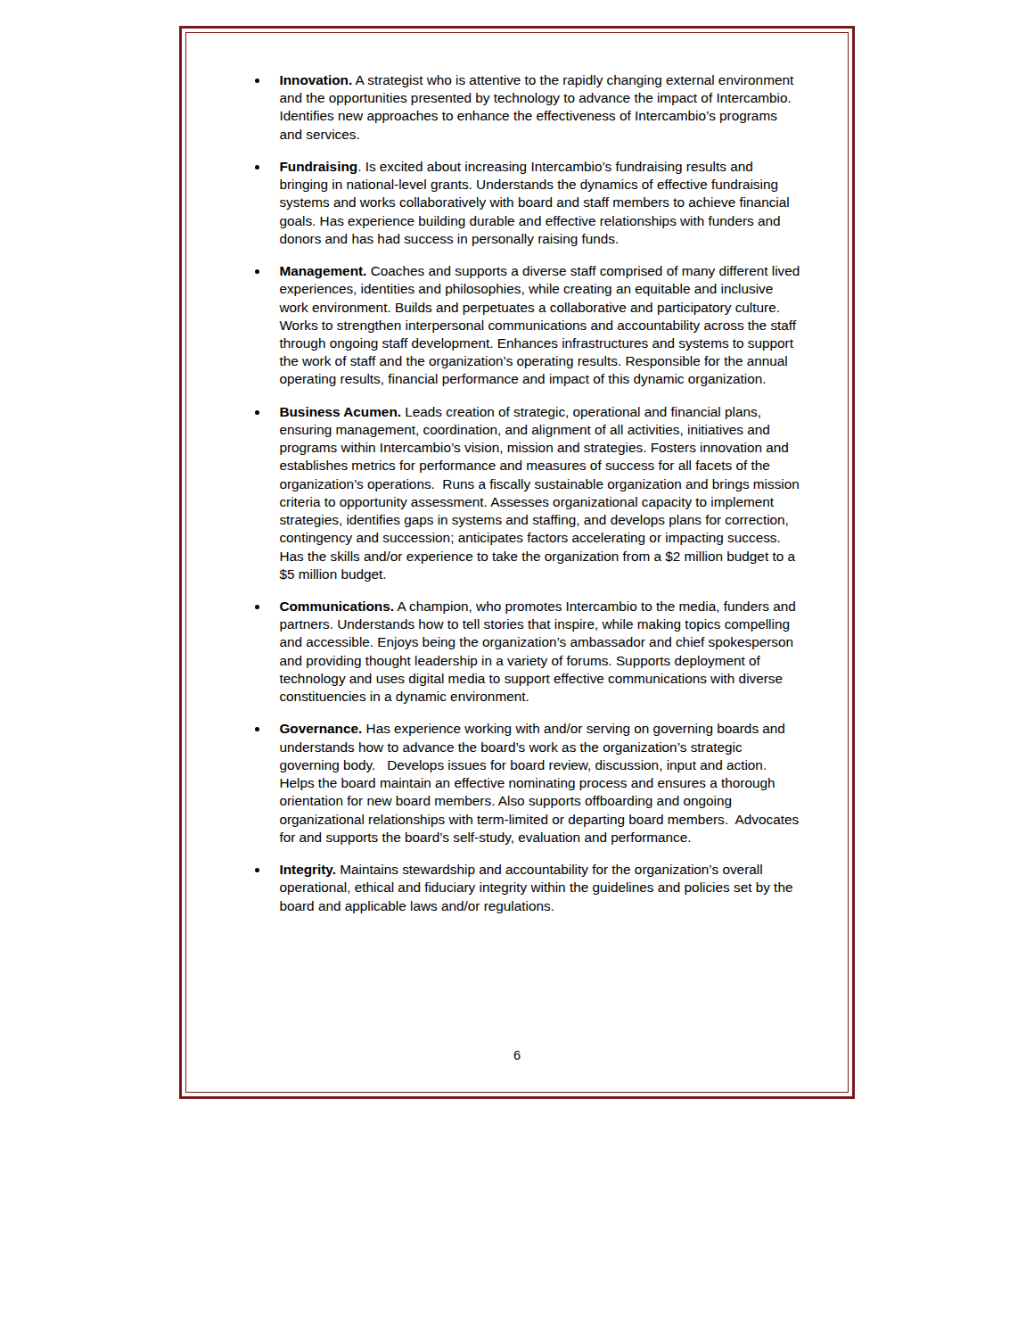Innovation. A strategist who is attentive to the rapidly changing external environment and the opportunities presented by technology to advance the impact of Intercambio. Identifies new approaches to enhance the effectiveness of Intercambio’s programs and services.
Fundraising. Is excited about increasing Intercambio’s fundraising results and bringing in national-level grants. Understands the dynamics of effective fundraising systems and works collaboratively with board and staff members to achieve financial goals. Has experience building durable and effective relationships with funders and donors and has had success in personally raising funds.
Management. Coaches and supports a diverse staff comprised of many different lived experiences, identities and philosophies, while creating an equitable and inclusive work environment. Builds and perpetuates a collaborative and participatory culture. Works to strengthen interpersonal communications and accountability across the staff through ongoing staff development. Enhances infrastructures and systems to support the work of staff and the organization’s operating results. Responsible for the annual operating results, financial performance and impact of this dynamic organization.
Business Acumen. Leads creation of strategic, operational and financial plans, ensuring management, coordination, and alignment of all activities, initiatives and programs within Intercambio’s vision, mission and strategies. Fosters innovation and establishes metrics for performance and measures of success for all facets of the organization’s operations. Runs a fiscally sustainable organization and brings mission criteria to opportunity assessment. Assesses organizational capacity to implement strategies, identifies gaps in systems and staffing, and develops plans for correction, contingency and succession; anticipates factors accelerating or impacting success. Has the skills and/or experience to take the organization from a $2 million budget to a $5 million budget.
Communications. A champion, who promotes Intercambio to the media, funders and partners. Understands how to tell stories that inspire, while making topics compelling and accessible. Enjoys being the organization’s ambassador and chief spokesperson and providing thought leadership in a variety of forums. Supports deployment of technology and uses digital media to support effective communications with diverse constituencies in a dynamic environment.
Governance. Has experience working with and/or serving on governing boards and understands how to advance the board’s work as the organization’s strategic governing body. Develops issues for board review, discussion, input and action. Helps the board maintain an effective nominating process and ensures a thorough orientation for new board members. Also supports offboarding and ongoing organizational relationships with term-limited or departing board members. Advocates for and supports the board’s self-study, evaluation and performance.
Integrity. Maintains stewardship and accountability for the organization’s overall operational, ethical and fiduciary integrity within the guidelines and policies set by the board and applicable laws and/or regulations.
6